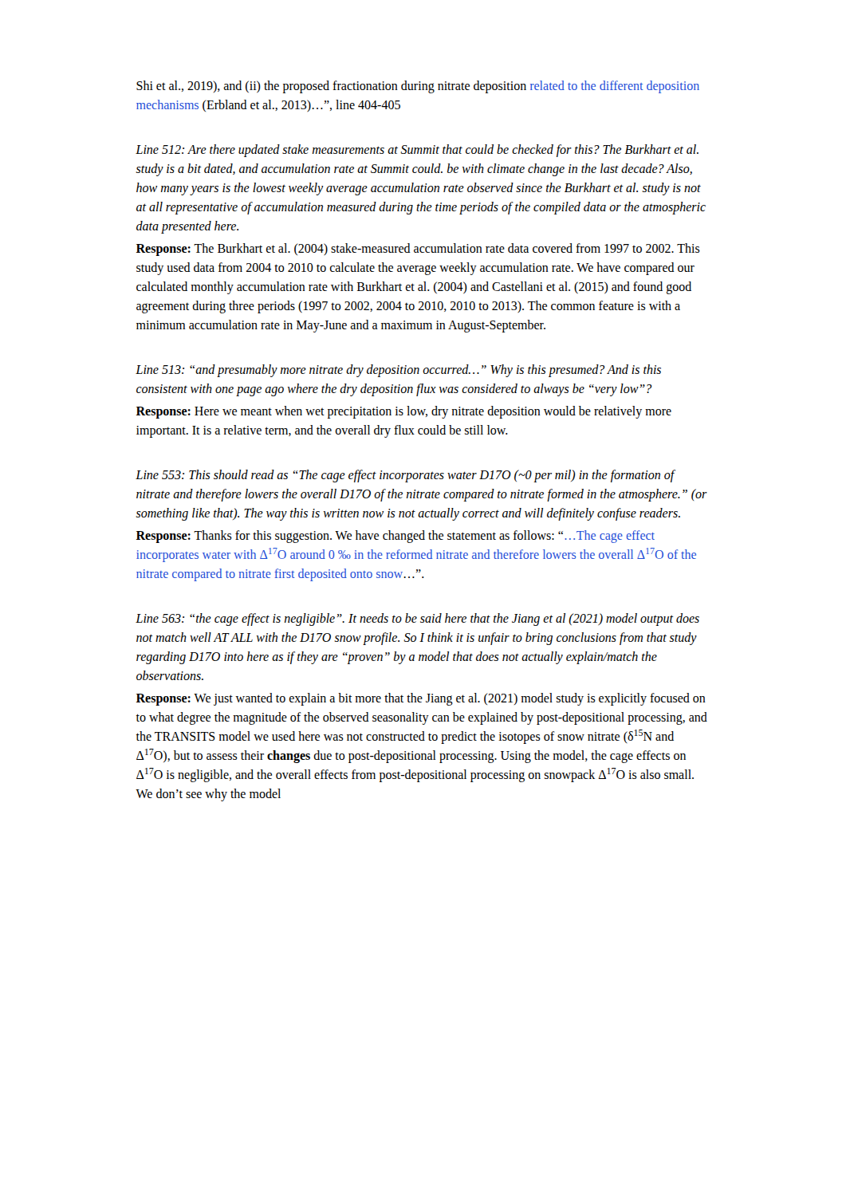Shi et al., 2019), and (ii) the proposed fractionation during nitrate deposition related to the different deposition mechanisms (Erbland et al., 2013)…”, line 404-405
Line 512: Are there updated stake measurements at Summit that could be checked for this? The Burkhart et al. study is a bit dated, and accumulation rate at Summit could. be with climate change in the last decade? Also, how many years is the lowest weekly average accumulation rate observed since the Burkhart et al. study is not at all representative of accumulation measured during the time periods of the compiled data or the atmospheric data presented here.
Response: The Burkhart et al. (2004) stake-measured accumulation rate data covered from 1997 to 2002. This study used data from 2004 to 2010 to calculate the average weekly accumulation rate. We have compared our calculated monthly accumulation rate with Burkhart et al. (2004) and Castellani et al. (2015) and found good agreement during three periods (1997 to 2002, 2004 to 2010, 2010 to 2013). The common feature is with a minimum accumulation rate in May-June and a maximum in August-September.
Line 513: “and presumably more nitrate dry deposition occurred…” Why is this presumed? And is this consistent with one page ago where the dry deposition flux was considered to always be “very low”?
Response: Here we meant when wet precipitation is low, dry nitrate deposition would be relatively more important. It is a relative term, and the overall dry flux could be still low.
Line 553: This should read as “The cage effect incorporates water D17O (~0 per mil) in the formation of nitrate and therefore lowers the overall D17O of the nitrate compared to nitrate formed in the atmosphere.” (or something like that). The way this is written now is not actually correct and will definitely confuse readers.
Response: Thanks for this suggestion. We have changed the statement as follows: “…The cage effect incorporates water with Δ17O around 0 ‰ in the reformed nitrate and therefore lowers the overall Δ17O of the nitrate compared to nitrate first deposited onto snow…”.
Line 563: “the cage effect is negligible”. It needs to be said here that the Jiang et al (2021) model output does not match well AT ALL with the D17O snow profile. So I think it is unfair to bring conclusions from that study regarding D17O into here as if they are “proven” by a model that does not actually explain/match the observations.
Response: We just wanted to explain a bit more that the Jiang et al. (2021) model study is explicitly focused on to what degree the magnitude of the observed seasonality can be explained by post-depositional processing, and the TRANSITS model we used here was not constructed to predict the isotopes of snow nitrate (δ15N and Δ17O), but to assess their changes due to post-depositional processing. Using the model, the cage effects on Δ17O is negligible, and the overall effects from post-depositional processing on snowpack Δ17O is also small. We don’t see why the model